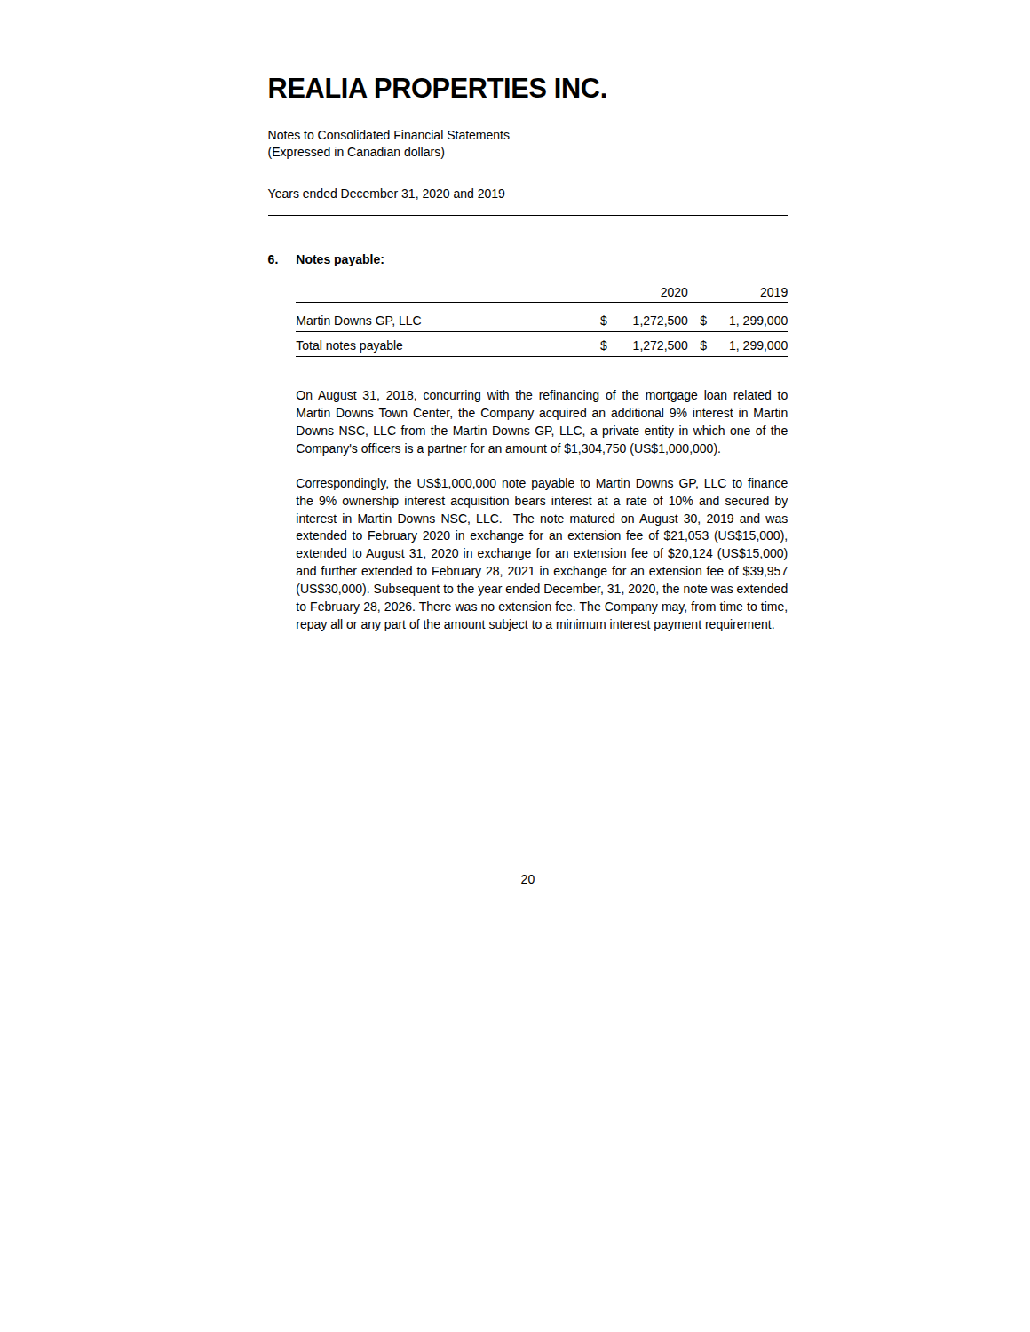REALIA PROPERTIES INC.
Notes to Consolidated Financial Statements
(Expressed in Canadian dollars)
Years ended December 31, 2020 and 2019
6. Notes payable:
| | | 2020 | 2019 |
| --- | --- | --- | --- |
| Martin Downs GP, LLC | | $ | 1,272,500 | $ | 1, 299,000 |
| Total notes payable | | $ | 1,272,500 | $ | 1, 299,000 |
On August 31, 2018, concurring with the refinancing of the mortgage loan related to Martin Downs Town Center, the Company acquired an additional 9% interest in Martin Downs NSC, LLC from the Martin Downs GP, LLC, a private entity in which one of the Company's officers is a partner for an amount of $1,304,750 (US$1,000,000).
Correspondingly, the US$1,000,000 note payable to Martin Downs GP, LLC to finance the 9% ownership interest acquisition bears interest at a rate of 10% and secured by interest in Martin Downs NSC, LLC. The note matured on August 30, 2019 and was extended to February 2020 in exchange for an extension fee of $21,053 (US$15,000), extended to August 31, 2020 in exchange for an extension fee of $20,124 (US$15,000) and further extended to February 28, 2021 in exchange for an extension fee of $39,957 (US$30,000). Subsequent to the year ended December, 31, 2020, the note was extended to February 28, 2026. There was no extension fee. The Company may, from time to time, repay all or any part of the amount subject to a minimum interest payment requirement.
20